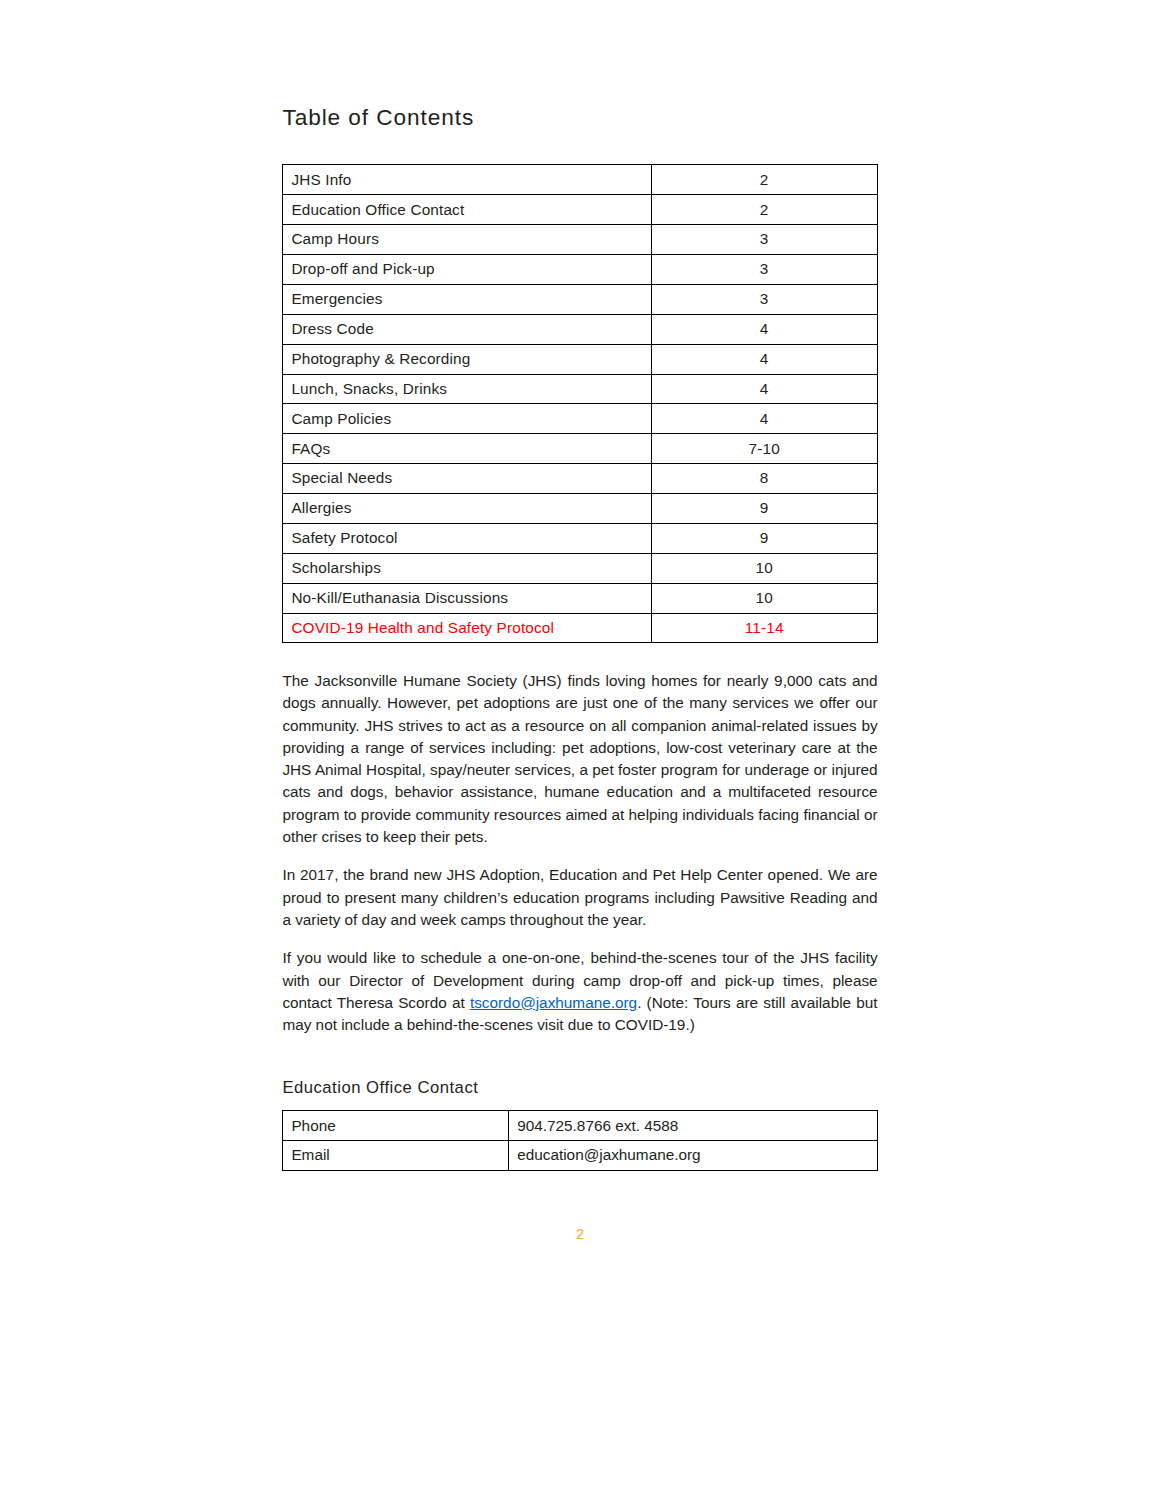Table of Contents
| JHS Info | 2 |
| Education Office Contact | 2 |
| Camp Hours | 3 |
| Drop-off and Pick-up | 3 |
| Emergencies | 3 |
| Dress Code | 4 |
| Photography & Recording | 4 |
| Lunch, Snacks, Drinks | 4 |
| Camp Policies | 4 |
| FAQs | 7-10 |
| Special Needs | 8 |
| Allergies | 9 |
| Safety Protocol | 9 |
| Scholarships | 10 |
| No-Kill/Euthanasia Discussions | 10 |
| COVID-19 Health and Safety Protocol | 11-14 |
The Jacksonville Humane Society (JHS) finds loving homes for nearly 9,000 cats and dogs annually. However, pet adoptions are just one of the many services we offer our community. JHS strives to act as a resource on all companion animal-related issues by providing a range of services including: pet adoptions, low-cost veterinary care at the JHS Animal Hospital, spay/neuter services, a pet foster program for underage or injured cats and dogs, behavior assistance, humane education and a multifaceted resource program to provide community resources aimed at helping individuals facing financial or other crises to keep their pets.
In 2017, the brand new JHS Adoption, Education and Pet Help Center opened. We are proud to present many children’s education programs including Pawsitive Reading and a variety of day and week camps throughout the year.
If you would like to schedule a one-on-one, behind-the-scenes tour of the JHS facility with our Director of Development during camp drop-off and pick-up times, please contact Theresa Scordo at tscordo@jaxhumane.org. (Note: Tours are still available but may not include a behind-the-scenes visit due to COVID-19.)
Education Office Contact
| Phone | 904.725.8766 ext. 4588 |
| Email | education@jaxhumane.org |
2